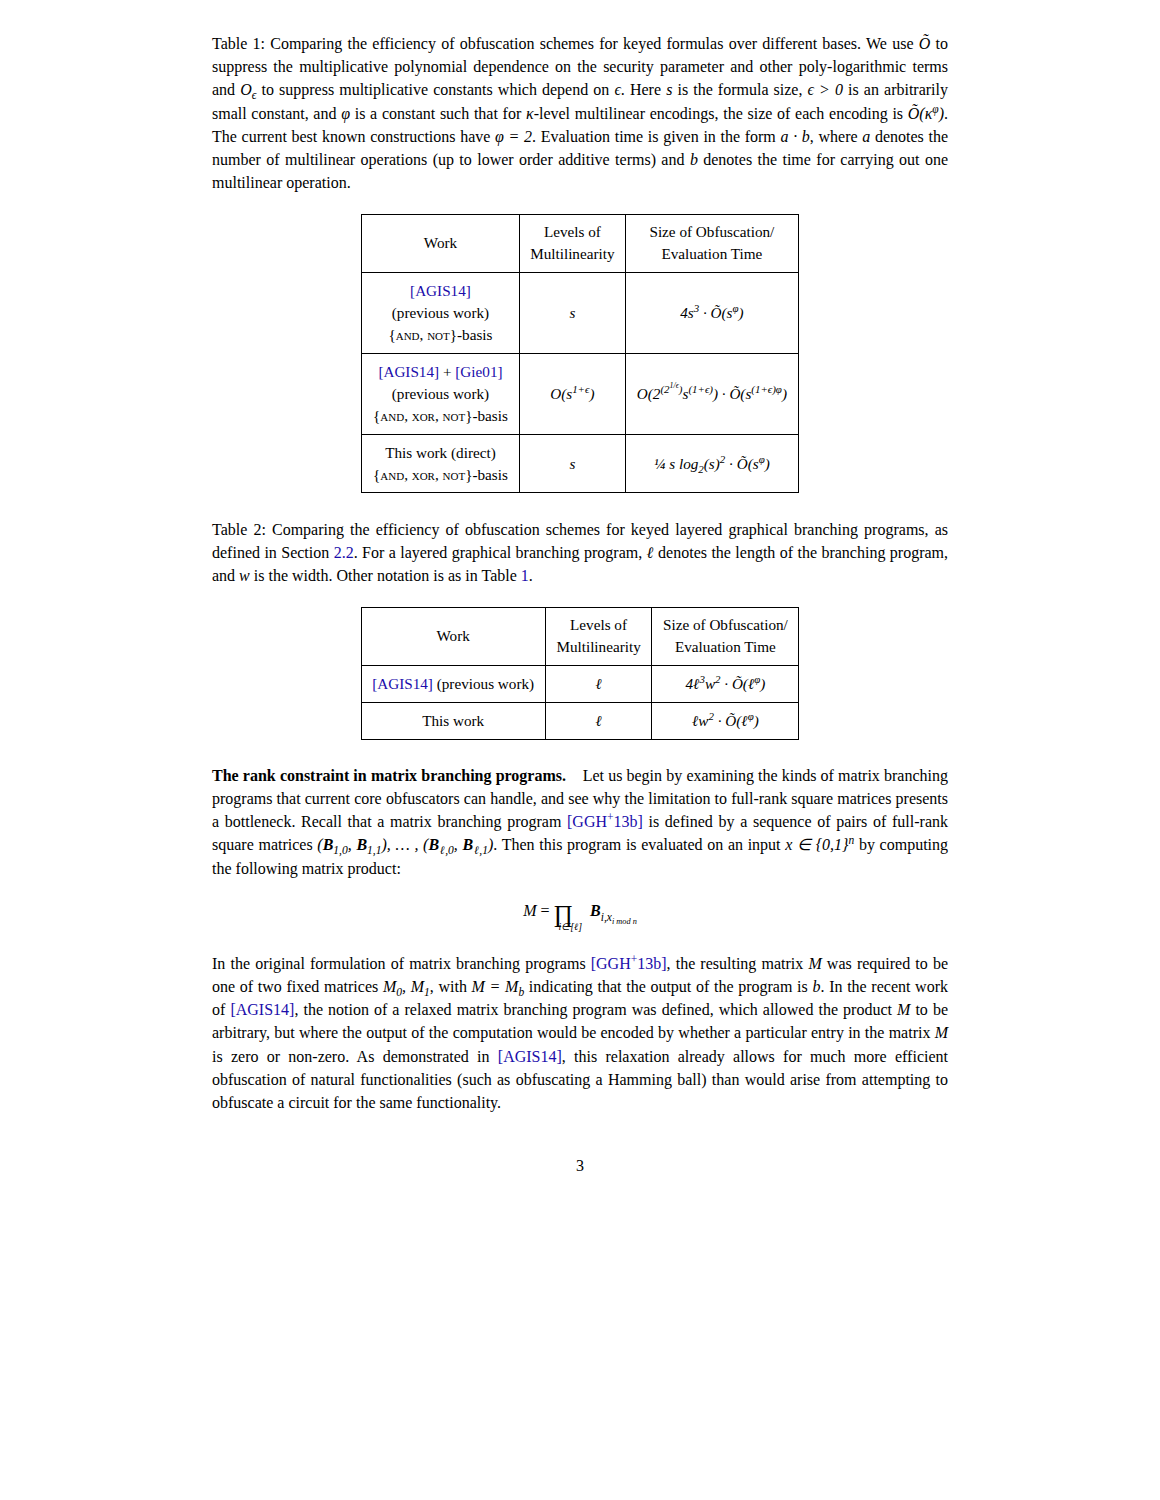Table 1: Comparing the efficiency of obfuscation schemes for keyed formulas over different bases. We use Õ to suppress the multiplicative polynomial dependence on the security parameter and other poly-logarithmic terms and Oϵ to suppress multiplicative constants which depend on ϵ. Here s is the formula size, ϵ > 0 is an arbitrarily small constant, and φ is a constant such that for κ-level multilinear encodings, the size of each encoding is Õ(κφ). The current best known constructions have φ = 2. Evaluation time is given in the form a · b, where a denotes the number of multilinear operations (up to lower order additive terms) and b denotes the time for carrying out one multilinear operation.
| Work | Levels of Multilinearity | Size of Obfuscation/ Evaluation Time |
| --- | --- | --- |
| [AGIS14] (previous work) { and , not }-basis | s | 4s 3 · Õ(s φ ) |
| [AGIS14] + [Gie01] (previous work) { and , xor , not }-basis | O(s 1+ϵ ) | O(2 (2 1/ϵ ) s (1+ϵ) ) · Õ(s (1+ϵ)φ ) |
| This work (direct) { and , xor , not }-basis | s | ¼ s log 2 (s) 2 · Õ(s φ ) |
Table 2: Comparing the efficiency of obfuscation schemes for keyed layered graphical branching programs, as defined in Section 2.2. For a layered graphical branching program, ℓ denotes the length of the branching program, and w is the width. Other notation is as in Table 1.
| Work | Levels of Multilinearity | Size of Obfuscation/ Evaluation Time |
| --- | --- | --- |
| [AGIS14] (previous work) | ℓ | 4ℓ 3 w 2 · Õ(ℓ φ ) |
| This work | ℓ | ℓw 2 · Õ(ℓ φ ) |
The rank constraint in matrix branching programs. Let us begin by examining the kinds of matrix branching programs that current core obfuscators can handle, and see why the limitation to full-rank square matrices presents a bottleneck. Recall that a matrix branching program [GGH+13b] is defined by a sequence of pairs of full-rank square matrices (B1,0, B1,1), … , (Bℓ,0, Bℓ,1). Then this program is evaluated on an input x ∈ {0,1}n by computing the following matrix product:
M = ∏i∈[ℓ] Bi,xi mod n
In the original formulation of matrix branching programs [GGH+13b], the resulting matrix M was required to be one of two fixed matrices M0, M1, with M = Mb indicating that the output of the program is b. In the recent work of [AGIS14], the notion of a relaxed matrix branching program was defined, which allowed the product M to be arbitrary, but where the output of the computation would be encoded by whether a particular entry in the matrix M is zero or non-zero. As demonstrated in [AGIS14], this relaxation already allows for much more efficient obfuscation of natural functionalities (such as obfuscating a Hamming ball) than would arise from attempting to obfuscate a circuit for the same functionality.
3